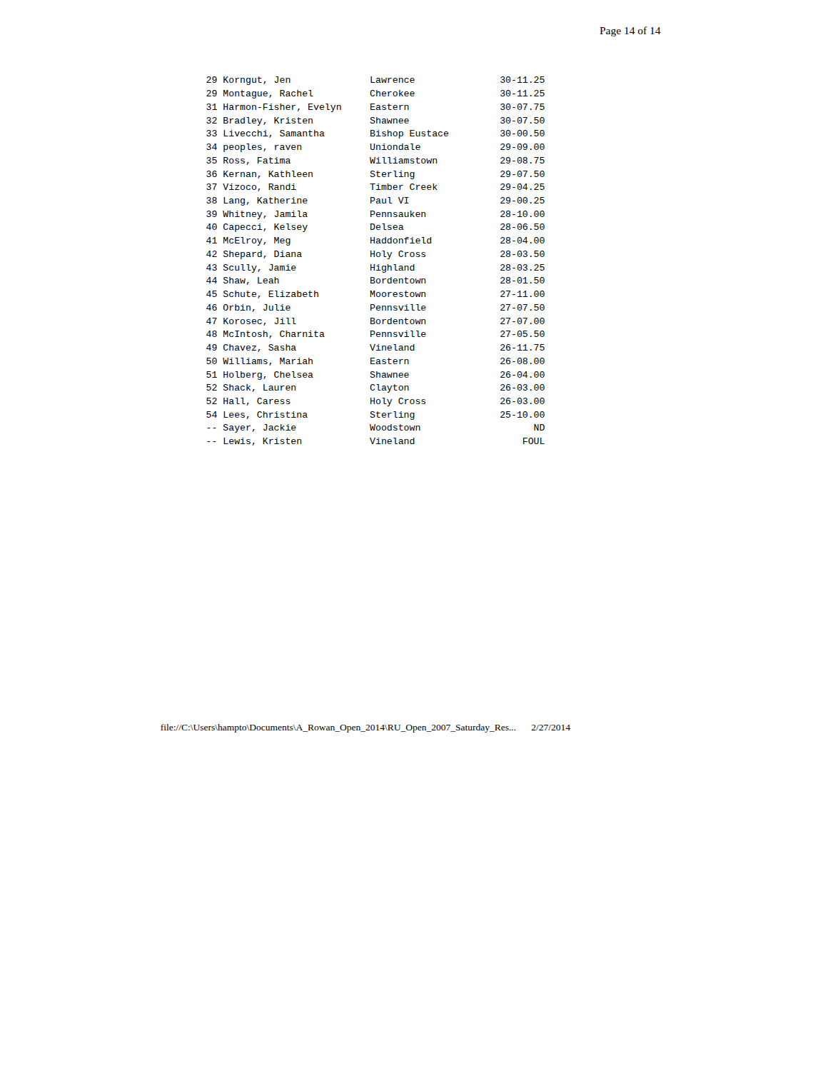Page 14 of 14
  29 Korngut, Jen              Lawrence               30-11.25
  29 Montague, Rachel          Cherokee               30-11.25
  31 Harmon-Fisher, Evelyn     Eastern                30-07.75
  32 Bradley, Kristen          Shawnee                30-07.50
  33 Livecchi, Samantha        Bishop Eustace         30-00.50
  34 peoples, raven            Uniondale              29-09.00
  35 Ross, Fatima              Williamstown           29-08.75
  36 Kernan, Kathleen          Sterling               29-07.50
  37 Vizoco, Randi             Timber Creek           29-04.25
  38 Lang, Katherine           Paul VI                29-00.25
  39 Whitney, Jamila           Pennsauken             28-10.00
  40 Capecci, Kelsey           Delsea                 28-06.50
  41 McElroy, Meg              Haddonfield            28-04.00
  42 Shepard, Diana            Holy Cross             28-03.50
  43 Scully, Jamie             Highland               28-03.25
  44 Shaw, Leah                Bordentown             28-01.50
  45 Schute, Elizabeth         Moorestown             27-11.00
  46 Orbin, Julie              Pennsville             27-07.50
  47 Korosec, Jill             Bordentown             27-07.00
  48 McIntosh, Charnita        Pennsville             27-05.50
  49 Chavez, Sasha             Vineland               26-11.75
  50 Williams, Mariah          Eastern                26-08.00
  51 Holberg, Chelsea          Shawnee                26-04.00
  52 Shack, Lauren             Clayton                26-03.00
  52 Hall, Caress              Holy Cross             26-03.00
  54 Lees, Christina           Sterling               25-10.00
  -- Sayer, Jackie             Woodstown                    ND
  -- Lewis, Kristen            Vineland                   FOUL
file://C:\Users\hampto\Documents\A_Rowan_Open_2014\RU_Open_2007_Saturday_Res...2/27/2014